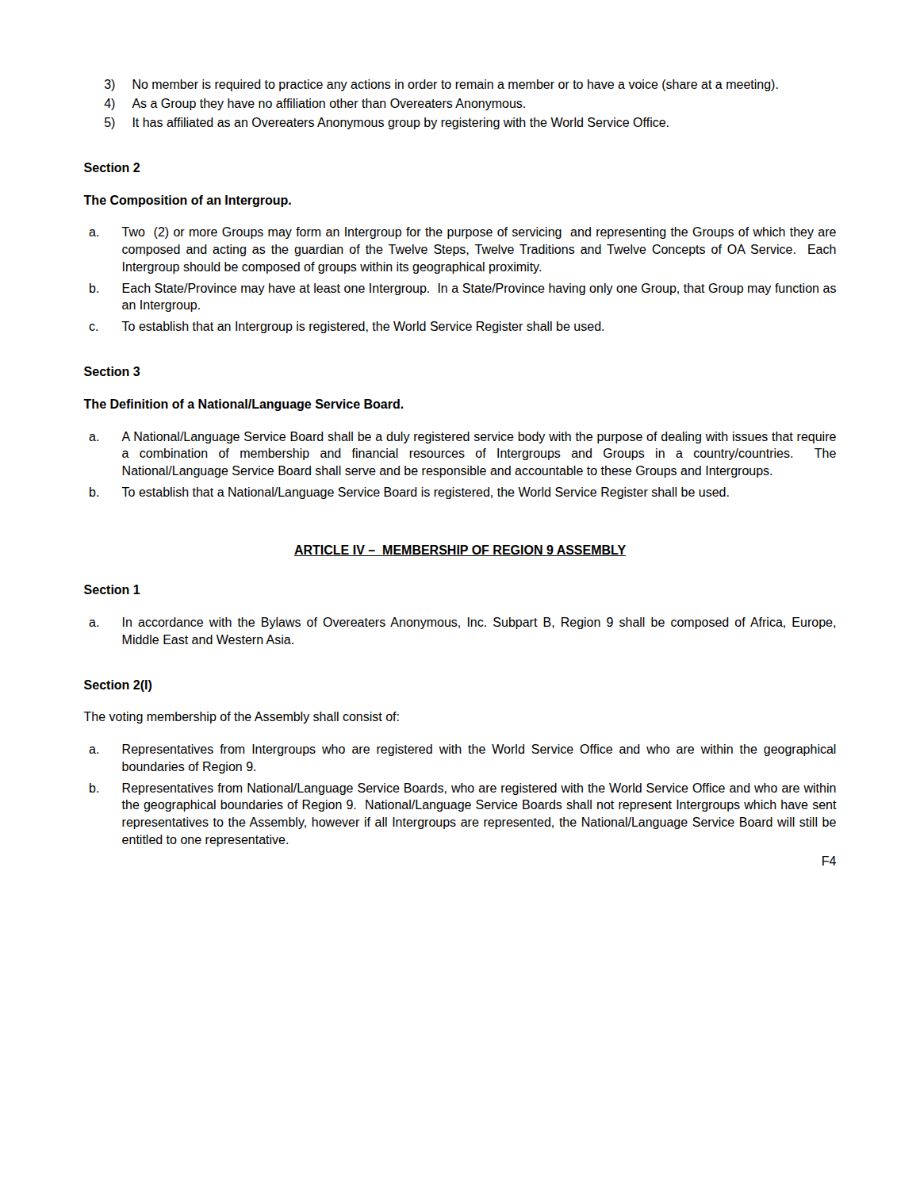3) No member is required to practice any actions in order to remain a member or to have a voice (share at a meeting).
4) As a Group they have no affiliation other than Overeaters Anonymous.
5) It has affiliated as an Overeaters Anonymous group by registering with the World Service Office.
Section 2
The Composition of an Intergroup.
a. Two (2) or more Groups may form an Intergroup for the purpose of servicing and representing the Groups of which they are composed and acting as the guardian of the Twelve Steps, Twelve Traditions and Twelve Concepts of OA Service. Each Intergroup should be composed of groups within its geographical proximity.
b. Each State/Province may have at least one Intergroup. In a State/Province having only one Group, that Group may function as an Intergroup.
c. To establish that an Intergroup is registered, the World Service Register shall be used.
Section 3
The Definition of a National/Language Service Board.
a. A National/Language Service Board shall be a duly registered service body with the purpose of dealing with issues that require a combination of membership and financial resources of Intergroups and Groups in a country/countries. The National/Language Service Board shall serve and be responsible and accountable to these Groups and Intergroups.
b. To establish that a National/Language Service Board is registered, the World Service Register shall be used.
ARTICLE IV – MEMBERSHIP OF REGION 9 ASSEMBLY
Section 1
a. In accordance with the Bylaws of Overeaters Anonymous, Inc. Subpart B, Region 9 shall be composed of Africa, Europe, Middle East and Western Asia.
Section 2(I)
The voting membership of the Assembly shall consist of:
a. Representatives from Intergroups who are registered with the World Service Office and who are within the geographical boundaries of Region 9.
b. Representatives from National/Language Service Boards, who are registered with the World Service Office and who are within the geographical boundaries of Region 9. National/Language Service Boards shall not represent Intergroups which have sent representatives to the Assembly, however if all Intergroups are represented, the National/Language Service Board will still be entitled to one representative.
F4